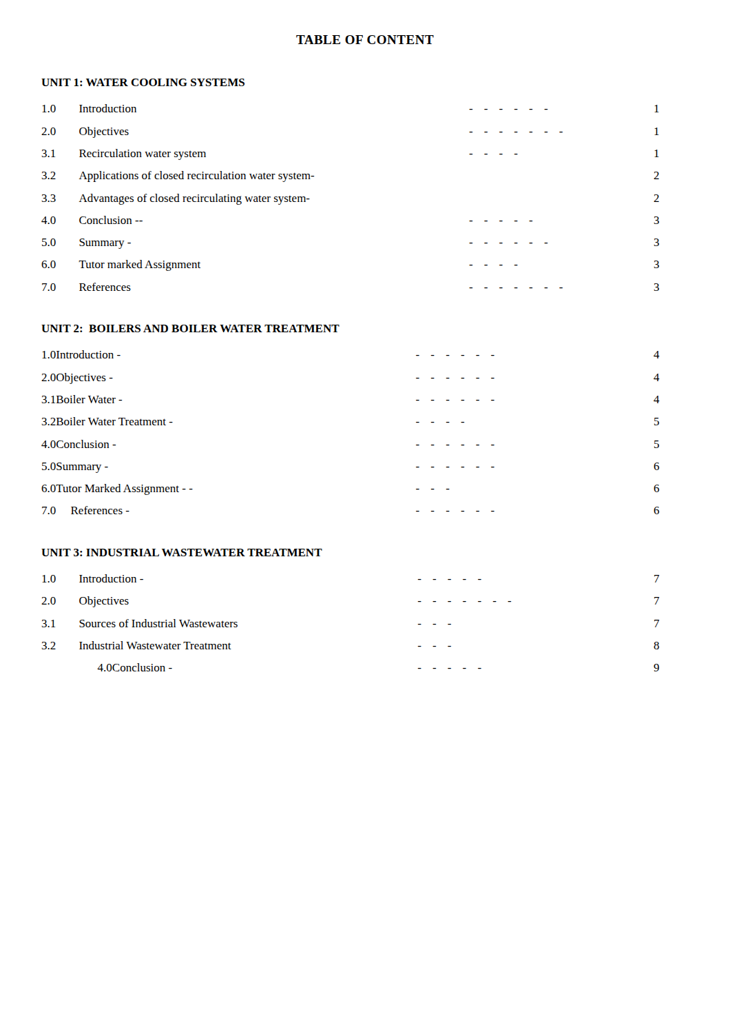TABLE OF CONTENT
UNIT 1: WATER COOLING SYSTEMS
| 1.0 | Introduction | - - - - - - | 1 |
| 2.0 | Objectives | - - - - - - - | 1 |
| 3.1 | Recirculation water system | - - - - | 1 |
| 3.2 | Applications of closed recirculation water system- | | 2 |
| 3.3 | Advantages of closed recirculating water system- | | 2 |
| 4.0 | Conclusion -- | - - - - - | 3 |
| 5.0 | Summary - | - - - - - - | 3 |
| 6.0 | Tutor marked Assignment | - - - - | 3 |
| 7.0 | References | - - - - - - - | 3 |
UNIT 2: BOILERS AND BOILER WATER TREATMENT
| 1.0Introduction - | - - - - - - | 4 |
| 2.0Objectives - | - - - - - - | 4 |
| 3.1Boiler Water - | - - - - - - | 4 |
| 3.2Boiler Water Treatment - | - - - - | 5 |
| 4.0Conclusion - | - - - - - - | 5 |
| 5.0Summary - | - - - - - - | 6 |
| 6.0Tutor Marked Assignment - - | - - - | 6 |
| 7.0 References - | - - - - - - | 6 |
UNIT 3: INDUSTRIAL WASTEWATER TREATMENT
| 1.0 | Introduction - | - - - - - | 7 |
| 2.0 | Objectives | - - - - - - - | 7 |
| 3.1 | Sources of Industrial Wastewaters | - - - | 7 |
| 3.2 | Industrial Wastewater Treatment | - - - | 8 |
| | 4.0Conclusion - | - - - - - | 9 |